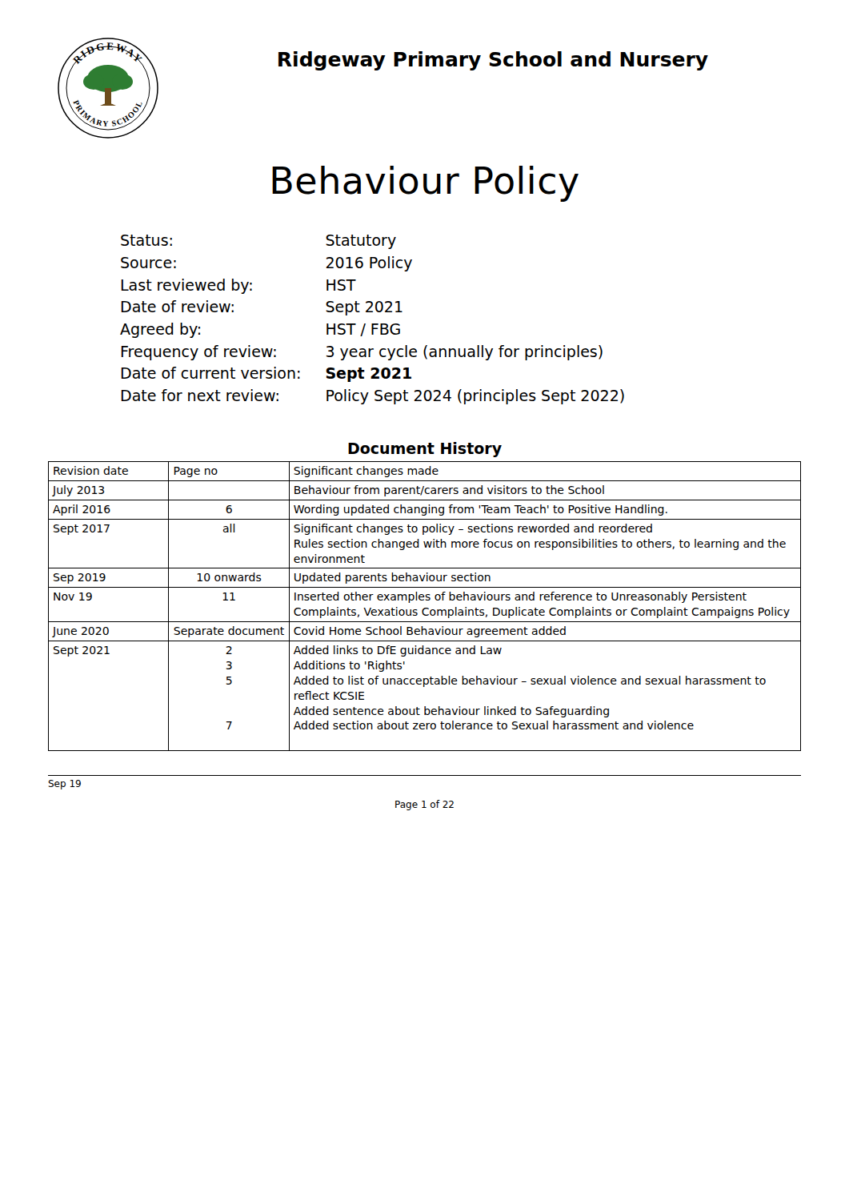RIDGEWAY PRIMARY SCHOOL
Ridgeway Primary School and Nursery
Behaviour Policy
| Status: | Statutory |
| Source: | 2016 Policy |
| Last reviewed by: | HST |
| Date of review: | Sept 2021 |
| Agreed by: | HST / FBG |
| Frequency of review: | 3 year cycle (annually for principles) |
| Date of current version: | Sept 2021 |
| Date for next review: | Policy Sept 2024 (principles Sept 2022) |
Document History
| Revision date | Page no | Significant changes made |
| --- | --- | --- |
| July 2013 | | Behaviour from parent/carers and visitors to the School |
| April 2016 | 6 | Wording updated changing from 'Team Teach' to Positive Handling. |
| Sept 2017 | all | Significant changes to policy – sections reworded and reordered Rules section changed with more focus on responsibilities to others, to learning and the environment |
| Sep 2019 | 10 onwards | Updated parents behaviour section |
| Nov 19 | 11 | Inserted other examples of behaviours and reference to Unreasonably Persistent Complaints, Vexatious Complaints, Duplicate Complaints or Complaint Campaigns Policy |
| June 2020 | Separate document | Covid Home School Behaviour agreement added |
| Sept 2021 | 2 3 5 7 | Added links to DfE guidance and Law Additions to 'Rights' Added to list of unacceptable behaviour – sexual violence and sexual harassment to reflect KCSIE Added sentence about behaviour linked to Safeguarding Added section about zero tolerance to Sexual harassment and violence |
Sep 19
Page 1 of 22